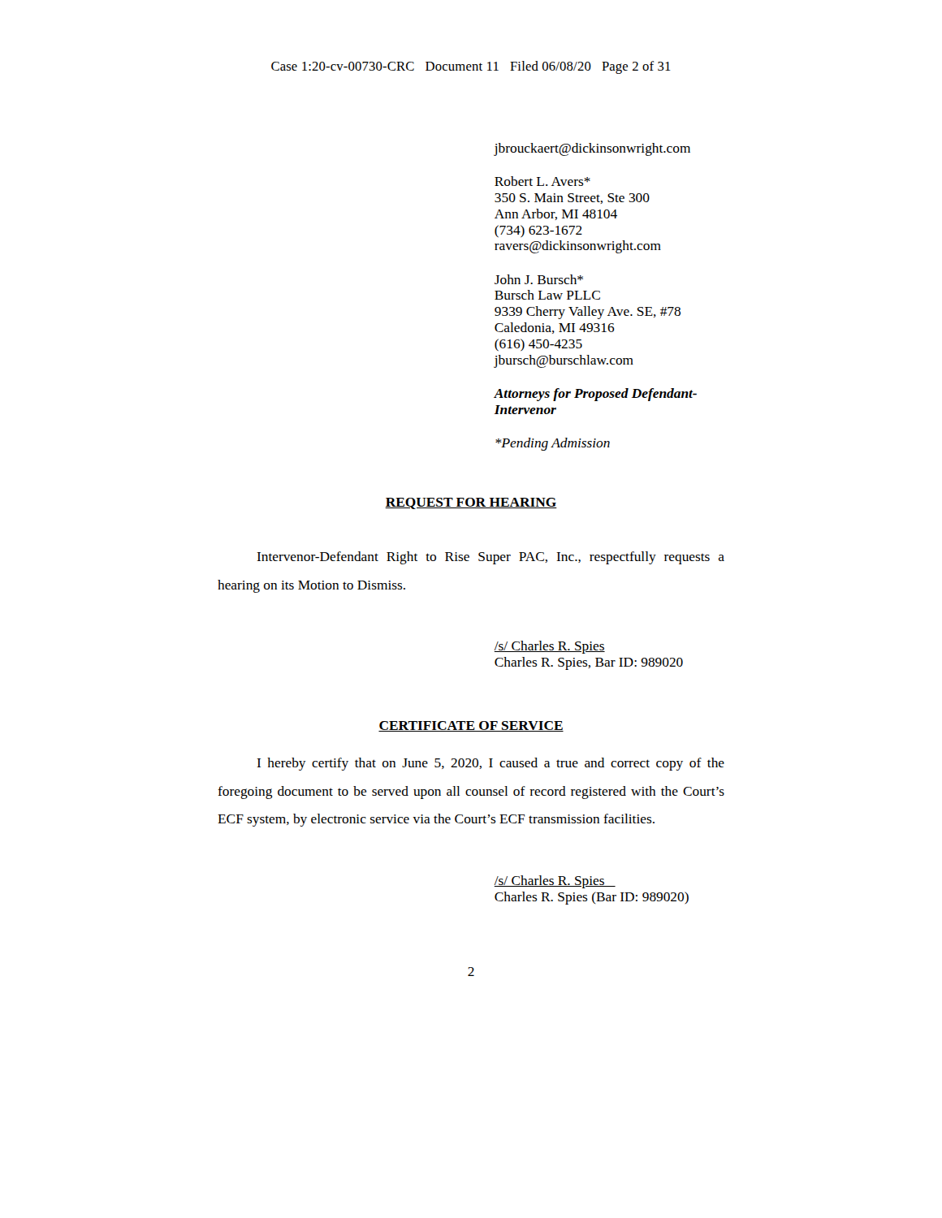Case 1:20-cv-00730-CRC Document 11 Filed 06/08/20 Page 2 of 31
jbrouckaert@dickinsonwright.com
Robert L. Avers*
350 S. Main Street, Ste 300
Ann Arbor, MI 48104
(734) 623-1672
ravers@dickinsonwright.com
John J. Bursch*
Bursch Law PLLC
9339 Cherry Valley Ave. SE, #78
Caledonia, MI 49316
(616) 450-4235
jbursch@burschlaw.com
Attorneys for Proposed Defendant-Intervenor
*Pending Admission
REQUEST FOR HEARING
Intervenor-Defendant Right to Rise Super PAC, Inc., respectfully requests a hearing on its Motion to Dismiss.
/s/ Charles R. Spies
Charles R. Spies, Bar ID: 989020
CERTIFICATE OF SERVICE
I hereby certify that on June 5, 2020, I caused a true and correct copy of the foregoing document to be served upon all counsel of record registered with the Court’s ECF system, by electronic service via the Court’s ECF transmission facilities.
/s/ Charles R. Spies
Charles R. Spies (Bar ID: 989020)
2